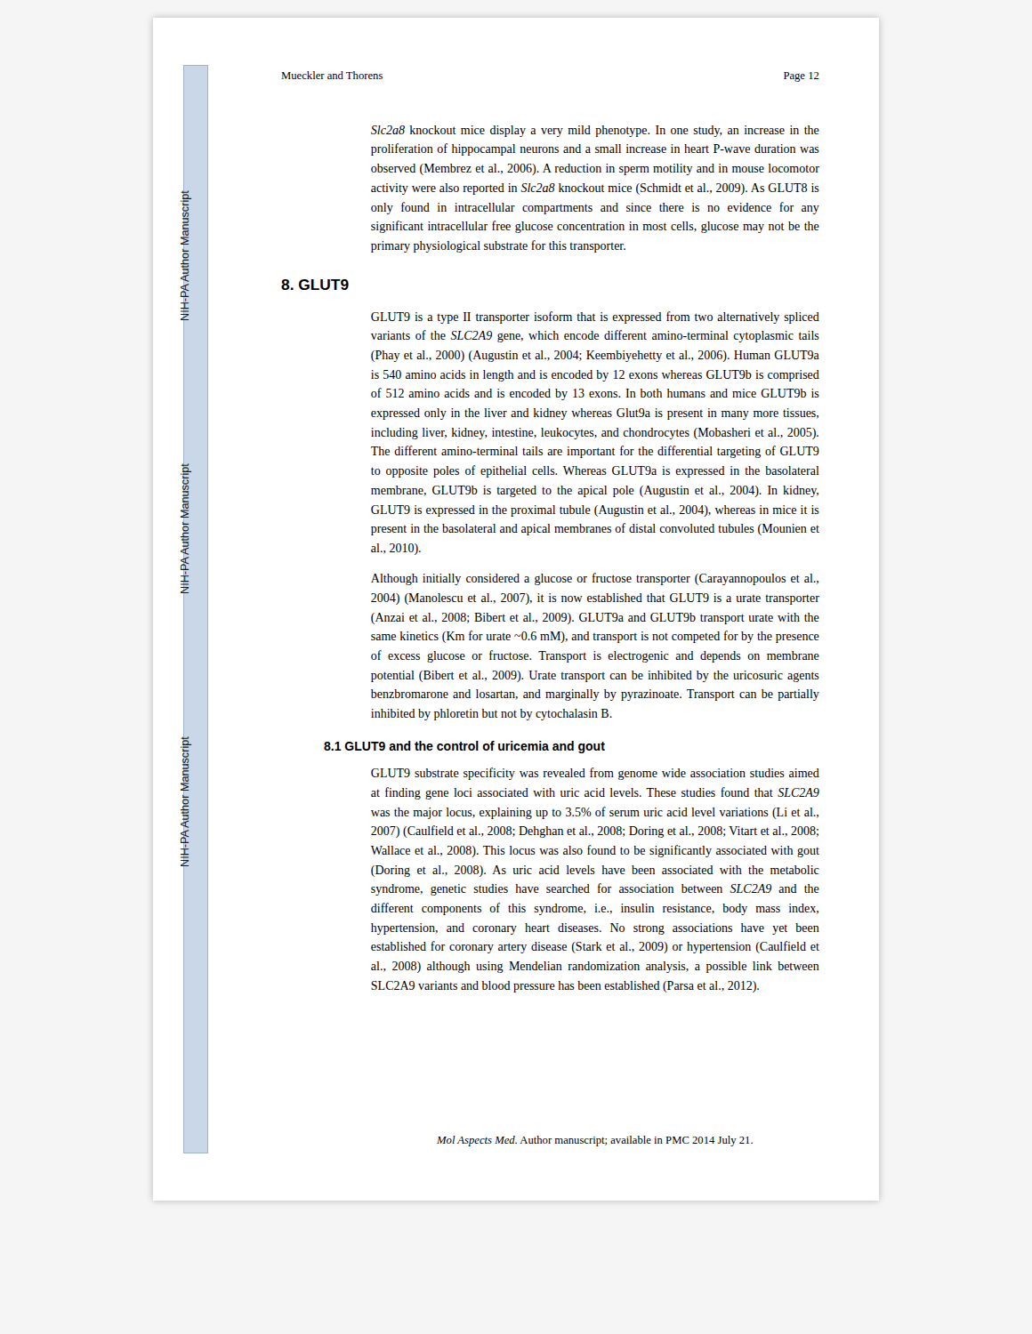NIH-PA Author Manuscript
NIH-PA Author Manuscript
NIH-PA Author Manuscript
Mueckler and Thorens Page 12
Slc2a8 knockout mice display a very mild phenotype. In one study, an increase in the proliferation of hippocampal neurons and a small increase in heart P-wave duration was observed (Membrez et al., 2006). A reduction in sperm motility and in mouse locomotor activity were also reported in Slc2a8 knockout mice (Schmidt et al., 2009). As GLUT8 is only found in intracellular compartments and since there is no evidence for any significant intracellular free glucose concentration in most cells, glucose may not be the primary physiological substrate for this transporter.
8. GLUT9
GLUT9 is a type II transporter isoform that is expressed from two alternatively spliced variants of the SLC2A9 gene, which encode different amino-terminal cytoplasmic tails (Phay et al., 2000) (Augustin et al., 2004; Keembiyehetty et al., 2006). Human GLUT9a is 540 amino acids in length and is encoded by 12 exons whereas GLUT9b is comprised of 512 amino acids and is encoded by 13 exons. In both humans and mice GLUT9b is expressed only in the liver and kidney whereas Glut9a is present in many more tissues, including liver, kidney, intestine, leukocytes, and chondrocytes (Mobasheri et al., 2005). The different amino-terminal tails are important for the differential targeting of GLUT9 to opposite poles of epithelial cells. Whereas GLUT9a is expressed in the basolateral membrane, GLUT9b is targeted to the apical pole (Augustin et al., 2004). In kidney, GLUT9 is expressed in the proximal tubule (Augustin et al., 2004), whereas in mice it is present in the basolateral and apical membranes of distal convoluted tubules (Mounien et al., 2010).
Although initially considered a glucose or fructose transporter (Carayannopoulos et al., 2004) (Manolescu et al., 2007), it is now established that GLUT9 is a urate transporter (Anzai et al., 2008; Bibert et al., 2009). GLUT9a and GLUT9b transport urate with the same kinetics (Km for urate ~0.6 mM), and transport is not competed for by the presence of excess glucose or fructose. Transport is electrogenic and depends on membrane potential (Bibert et al., 2009). Urate transport can be inhibited by the uricosuric agents benzbromarone and losartan, and marginally by pyrazinoate. Transport can be partially inhibited by phloretin but not by cytochalasin B.
8.1 GLUT9 and the control of uricemia and gout
GLUT9 substrate specificity was revealed from genome wide association studies aimed at finding gene loci associated with uric acid levels. These studies found that SLC2A9 was the major locus, explaining up to 3.5% of serum uric acid level variations (Li et al., 2007) (Caulfield et al., 2008; Dehghan et al., 2008; Doring et al., 2008; Vitart et al., 2008; Wallace et al., 2008). This locus was also found to be significantly associated with gout (Doring et al., 2008). As uric acid levels have been associated with the metabolic syndrome, genetic studies have searched for association between SLC2A9 and the different components of this syndrome, i.e., insulin resistance, body mass index, hypertension, and coronary heart diseases. No strong associations have yet been established for coronary artery disease (Stark et al., 2009) or hypertension (Caulfield et al., 2008) although using Mendelian randomization analysis, a possible link between SLC2A9 variants and blood pressure has been established (Parsa et al., 2012).
Mol Aspects Med. Author manuscript; available in PMC 2014 July 21.